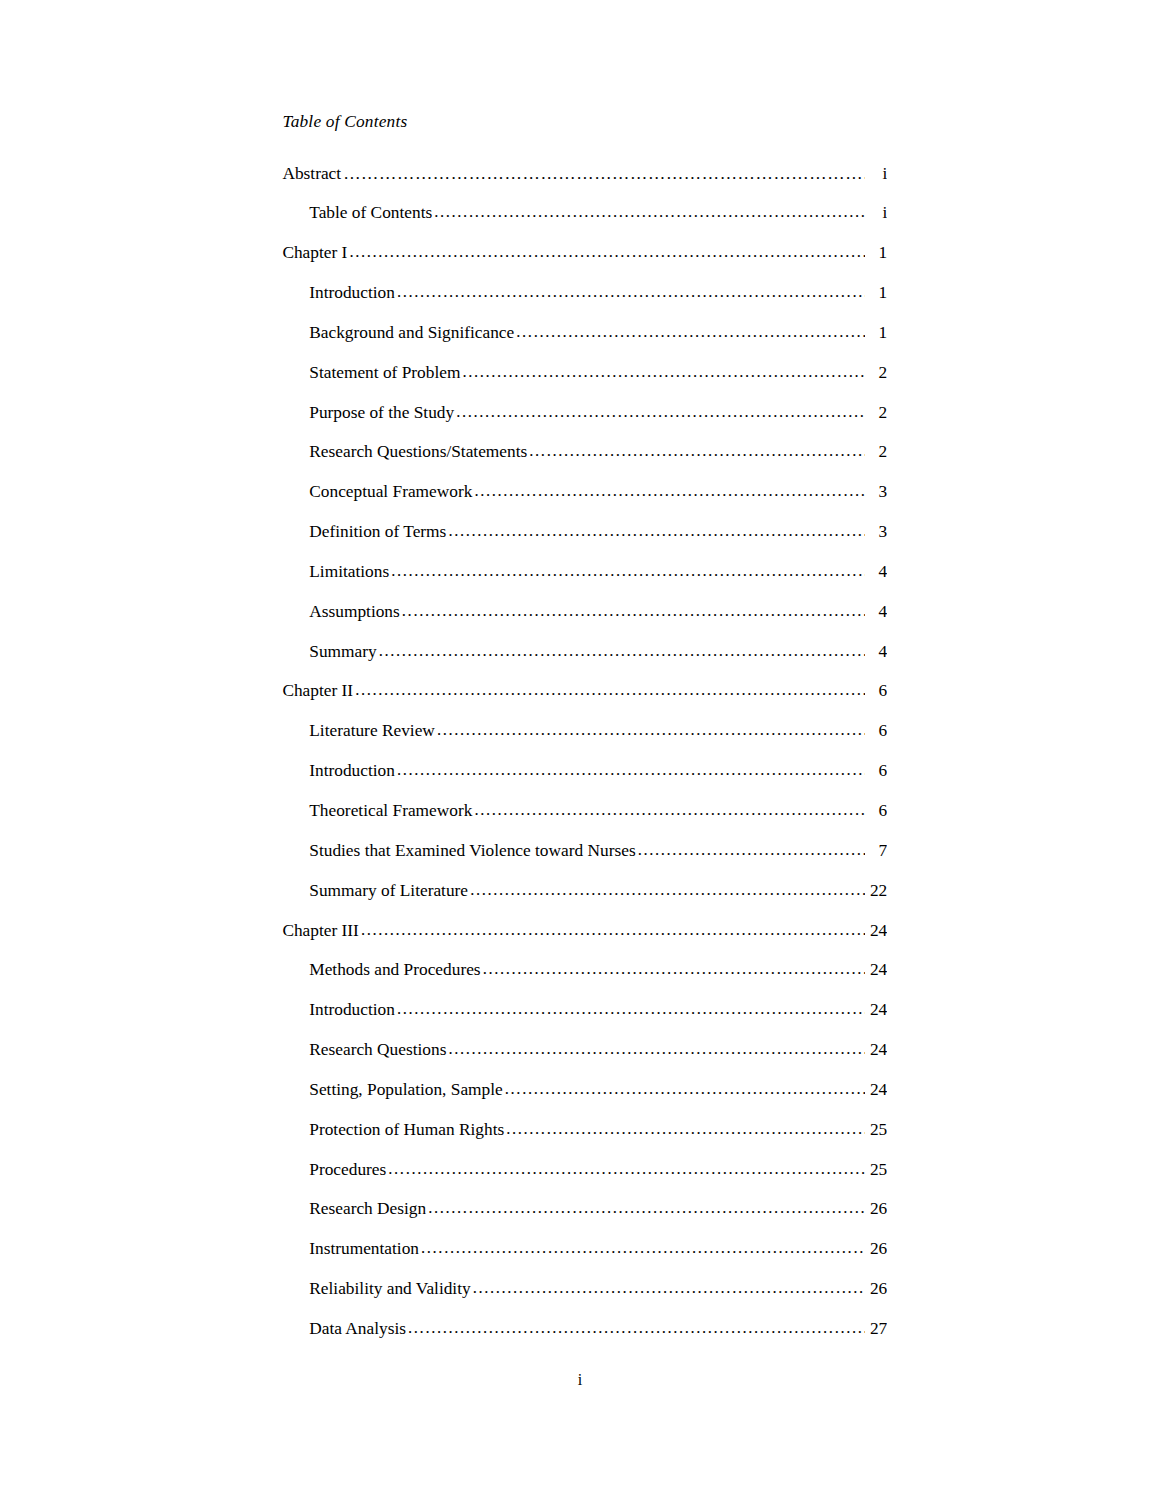Table of Contents
Abstract …………………………………………………………………………………….… i
Table of Contents ........................................................................................................................... i
Chapter I ....................................................................................................................................... 1
Introduction ................................................................................................................................... 1
Background and Significance ..................................................................................................... 1
Statement of Problem .................................................................................................................. 2
Purpose of the Study ................................................................................................................... 2
Research Questions/Statements .................................................................................................. 2
Conceptual Framework .............................................................................................................. 3
Definition of Terms .................................................................................................................... 3
Limitations ..................................................................................................................................... 4
Assumptions .................................................................................................................................. 4
Summary ....................................................................................................................................... 4
Chapter II ..................................................................................................................................... 6
Literature Review ....................................................................................................................... 6
Introduction ................................................................................................................................... 6
Theoretical Framework .............................................................................................................. 6
Studies that Examined Violence toward Nurses ....................................................................... 7
Summary of Literature .............................................................................................................. 22
Chapter III ................................................................................................................................... 24
Methods and Procedures ............................................................................................................. 24
Introduction ................................................................................................................................. 24
Research Questions ................................................................................................................. 24
Setting, Population, Sample ..................................................................................................... 24
Protection of Human Rights .................................................................................................... 25
Procedures ................................................................................................................................... 25
Research Design ....................................................................................................................... 26
Instrumentation ......................................................................................................................... 26
Reliability and Validity ............................................................................................................. 26
Data Analysis ............................................................................................................................. 27
i